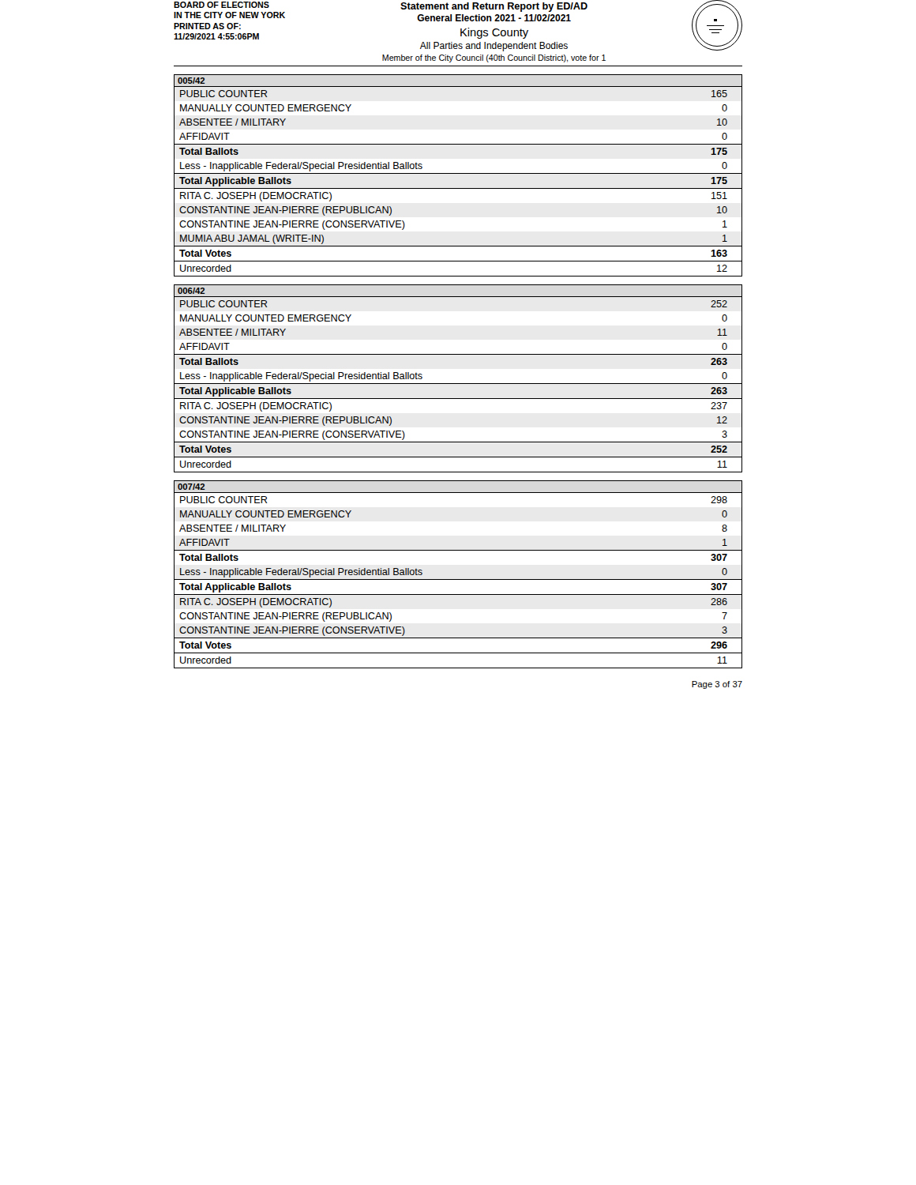BOARD OF ELECTIONS
IN THE CITY OF NEW YORK
PRINTED AS OF:
11/29/2021 4:55:06PM
Statement and Return Report by ED/AD
General Election 2021 - 11/02/2021
Kings County
All Parties and Independent Bodies
Member of the City Council (40th Council District), vote for 1
005/42
| PUBLIC COUNTER | 165 |
| MANUALLY COUNTED EMERGENCY | 0 |
| ABSENTEE / MILITARY | 10 |
| AFFIDAVIT | 0 |
| Total Ballots | 175 |
| Less - Inapplicable Federal/Special Presidential Ballots | 0 |
| Total Applicable Ballots | 175 |
| RITA C. JOSEPH (DEMOCRATIC) | 151 |
| CONSTANTINE JEAN-PIERRE (REPUBLICAN) | 10 |
| CONSTANTINE JEAN-PIERRE (CONSERVATIVE) | 1 |
| MUMIA ABU JAMAL (WRITE-IN) | 1 |
| Total Votes | 163 |
| Unrecorded | 12 |
006/42
| PUBLIC COUNTER | 252 |
| MANUALLY COUNTED EMERGENCY | 0 |
| ABSENTEE / MILITARY | 11 |
| AFFIDAVIT | 0 |
| Total Ballots | 263 |
| Less - Inapplicable Federal/Special Presidential Ballots | 0 |
| Total Applicable Ballots | 263 |
| RITA C. JOSEPH (DEMOCRATIC) | 237 |
| CONSTANTINE JEAN-PIERRE (REPUBLICAN) | 12 |
| CONSTANTINE JEAN-PIERRE (CONSERVATIVE) | 3 |
| Total Votes | 252 |
| Unrecorded | 11 |
007/42
| PUBLIC COUNTER | 298 |
| MANUALLY COUNTED EMERGENCY | 0 |
| ABSENTEE / MILITARY | 8 |
| AFFIDAVIT | 1 |
| Total Ballots | 307 |
| Less - Inapplicable Federal/Special Presidential Ballots | 0 |
| Total Applicable Ballots | 307 |
| RITA C. JOSEPH (DEMOCRATIC) | 286 |
| CONSTANTINE JEAN-PIERRE (REPUBLICAN) | 7 |
| CONSTANTINE JEAN-PIERRE (CONSERVATIVE) | 3 |
| Total Votes | 296 |
| Unrecorded | 11 |
Page 3 of 37